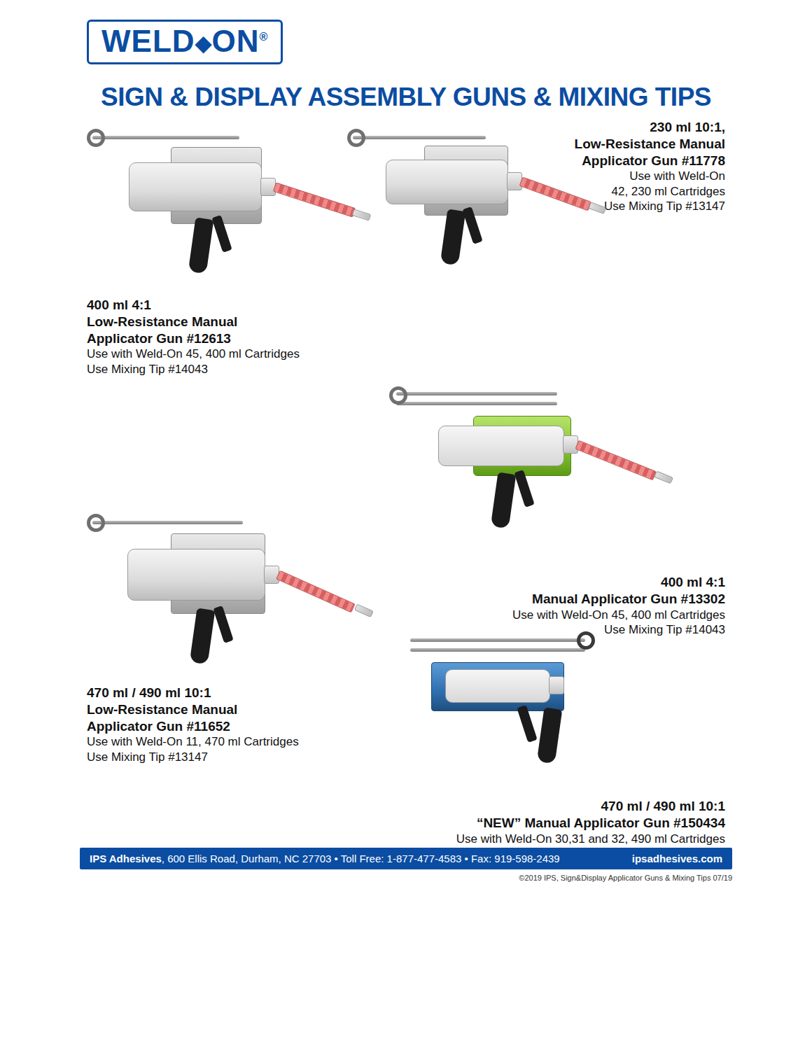WELD◆ON®
SIGN & DISPLAY ASSEMBLY GUNS & MIXING TIPS
400 ml 4:1 Low-Resistance Manual Applicator Gun #12613 Use with Weld-On 45, 400 ml Cartridges
Use Mixing Tip #14043
230 ml 10:1, Low-Resistance Manual Applicator Gun #11778 Use with Weld-On
42, 230 ml Cartridges
Use Mixing Tip #13147
400 ml 4:1 Manual Applicator Gun #13302 Use with Weld-On 45, 400 ml Cartridges
Use Mixing Tip #14043
470 ml / 490 ml 10:1 Low-Resistance Manual Applicator Gun #11652 Use with Weld-On 11, 470 ml Cartridges
Use Mixing Tip #13147
470 ml / 490 ml 10:1 “NEW” Manual Applicator Gun #150434 Use with Weld-On 30,31 and 32, 490 ml Cartridges
Use Mixing Tip #150350
IPS Adhesives, 600 Ellis Road, Durham, NC 27703 • Toll Free: 1-877-477-4583 • Fax: 919-598-2439
ipsadhesives.com
©2019 IPS, Sign&Display Applicator Guns & Mixing Tips 07/19